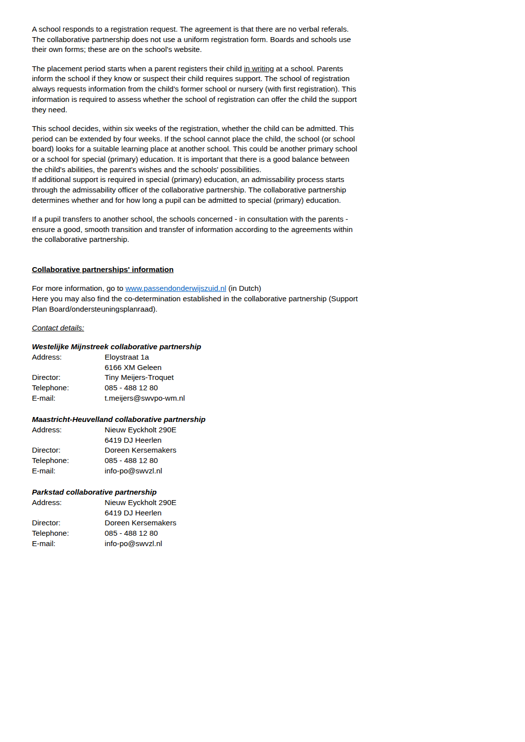A school responds to a registration request. The agreement is that there are no verbal referals. The collaborative partnership does not use a uniform registration form. Boards and schools use their own forms; these are on the school's website.
The placement period starts when a parent registers their child in writing at a school. Parents inform the school if they know or suspect their child requires support. The school of registration always requests information from the child's former school or nursery (with first registration). This information is required to assess whether the school of registration can offer the child the support they need.
This school decides, within six weeks of the registration, whether the child can be admitted. This period can be extended by four weeks. If the school cannot place the child, the school (or school board) looks for a suitable learning place at another school. This could be another primary school or a school for special (primary) education. It is important that there is a good balance between the child's abilities, the parent's wishes and the schools' possibilities.
If additional support is required in special (primary) education, an admissability process starts through the admissability officer of the collaborative partnership. The collaborative partnership determines whether and for how long a pupil can be admitted to special (primary) education.
If a pupil transfers to another school, the schools concerned - in consultation with the parents - ensure a good, smooth transition and transfer of information according to the agreements within the collaborative partnership.
Collaborative partnerships' information
For more information, go to www.passendonderwijszuid.nl (in Dutch)
Here you may also find the co-determination established in the collaborative partnership (Support Plan Board/ondersteuningsplanraad).
Contact details:
Westelijke Mijnstreek collaborative partnership
| Address: | Eloystraat 1a |
| | 6166 XM Geleen |
| Director: | Tiny Meijers-Troquet |
| Telephone: | 085 - 488 12 80 |
| E-mail: | t.meijers@swvpo-wm.nl |
Maastricht-Heuvelland collaborative partnership
| Address: | Nieuw Eyckholt 290E |
| | 6419 DJ Heerlen |
| Director: | Doreen Kersemakers |
| Telephone: | 085 - 488 12 80 |
| E-mail: | info-po@swvzl.nl |
Parkstad collaborative partnership
| Address: | Nieuw Eyckholt 290E |
| | 6419 DJ Heerlen |
| Director: | Doreen Kersemakers |
| Telephone: | 085 - 488 12 80 |
| E-mail: | info-po@swvzl.nl |